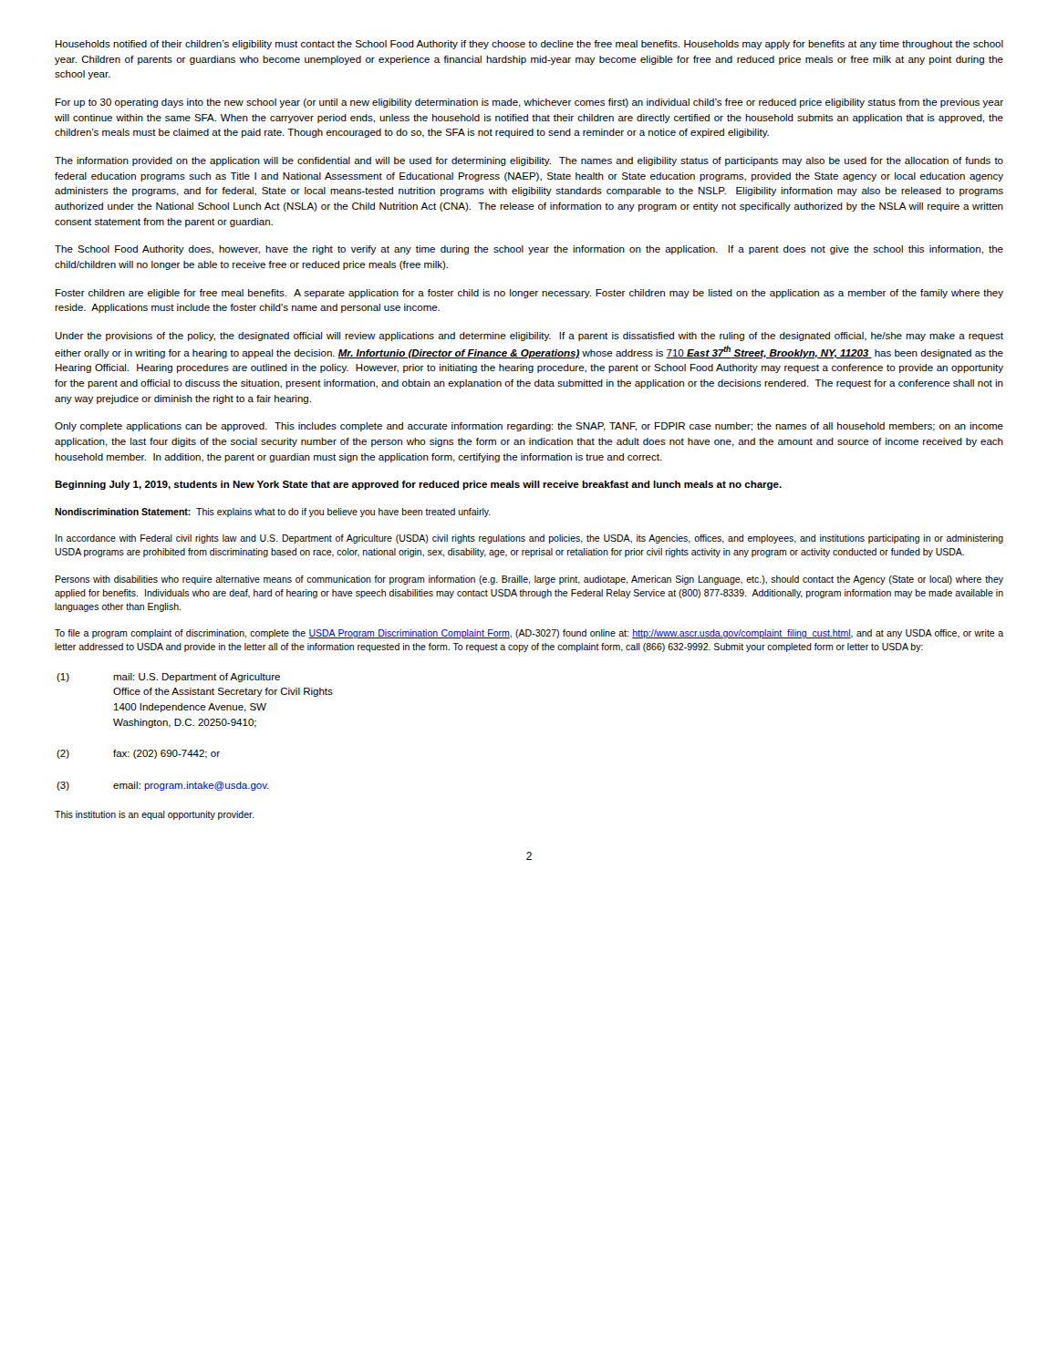Households notified of their children’s eligibility must contact the School Food Authority if they choose to decline the free meal benefits. Households may apply for benefits at any time throughout the school year. Children of parents or guardians who become unemployed or experience a financial hardship mid-year may become eligible for free and reduced price meals or free milk at any point during the school year.
For up to 30 operating days into the new school year (or until a new eligibility determination is made, whichever comes first) an individual child’s free or reduced price eligibility status from the previous year will continue within the same SFA. When the carryover period ends, unless the household is notified that their children are directly certified or the household submits an application that is approved, the children’s meals must be claimed at the paid rate. Though encouraged to do so, the SFA is not required to send a reminder or a notice of expired eligibility.
The information provided on the application will be confidential and will be used for determining eligibility. The names and eligibility status of participants may also be used for the allocation of funds to federal education programs such as Title I and National Assessment of Educational Progress (NAEP), State health or State education programs, provided the State agency or local education agency administers the programs, and for federal, State or local means-tested nutrition programs with eligibility standards comparable to the NSLP. Eligibility information may also be released to programs authorized under the National School Lunch Act (NSLA) or the Child Nutrition Act (CNA). The release of information to any program or entity not specifically authorized by the NSLA will require a written consent statement from the parent or guardian.
The School Food Authority does, however, have the right to verify at any time during the school year the information on the application. If a parent does not give the school this information, the child/children will no longer be able to receive free or reduced price meals (free milk).
Foster children are eligible for free meal benefits. A separate application for a foster child is no longer necessary. Foster children may be listed on the application as a member of the family where they reside. Applications must include the foster child's name and personal use income.
Under the provisions of the policy, the designated official will review applications and determine eligibility. If a parent is dissatisfied with the ruling of the designated official, he/she may make a request either orally or in writing for a hearing to appeal the decision. Mr. Infortunio (Director of Finance & Operations) whose address is 710 East 37th Street, Brooklyn, NY, 11203 has been designated as the Hearing Official. Hearing procedures are outlined in the policy. However, prior to initiating the hearing procedure, the parent or School Food Authority may request a conference to provide an opportunity for the parent and official to discuss the situation, present information, and obtain an explanation of the data submitted in the application or the decisions rendered. The request for a conference shall not in any way prejudice or diminish the right to a fair hearing.
Only complete applications can be approved. This includes complete and accurate information regarding: the SNAP, TANF, or FDPIR case number; the names of all household members; on an income application, the last four digits of the social security number of the person who signs the form or an indication that the adult does not have one, and the amount and source of income received by each household member. In addition, the parent or guardian must sign the application form, certifying the information is true and correct.
Beginning July 1, 2019, students in New York State that are approved for reduced price meals will receive breakfast and lunch meals at no charge.
Nondiscrimination Statement: This explains what to do if you believe you have been treated unfairly.
In accordance with Federal civil rights law and U.S. Department of Agriculture (USDA) civil rights regulations and policies, the USDA, its Agencies, offices, and employees, and institutions participating in or administering USDA programs are prohibited from discriminating based on race, color, national origin, sex, disability, age, or reprisal or retaliation for prior civil rights activity in any program or activity conducted or funded by USDA.
Persons with disabilities who require alternative means of communication for program information (e.g. Braille, large print, audiotape, American Sign Language, etc.), should contact the Agency (State or local) where they applied for benefits. Individuals who are deaf, hard of hearing or have speech disabilities may contact USDA through the Federal Relay Service at (800) 877-8339. Additionally, program information may be made available in languages other than English.
To file a program complaint of discrimination, complete the USDA Program Discrimination Complaint Form, (AD-3027) found online at: http://www.ascr.usda.gov/complaint_filing_cust.html, and at any USDA office, or write a letter addressed to USDA and provide in the letter all of the information requested in the form. To request a copy of the complaint form, call (866) 632-9992. Submit your completed form or letter to USDA by:
| (1) | mail: U.S. Department of Agriculture Office of the Assistant Secretary for Civil Rights 1400 Independence Avenue, SW Washington, D.C. 20250-9410; |
| (2) | fax: (202) 690-7442; or |
| (3) | email: program.intake@usda.gov . |
This institution is an equal opportunity provider.
2